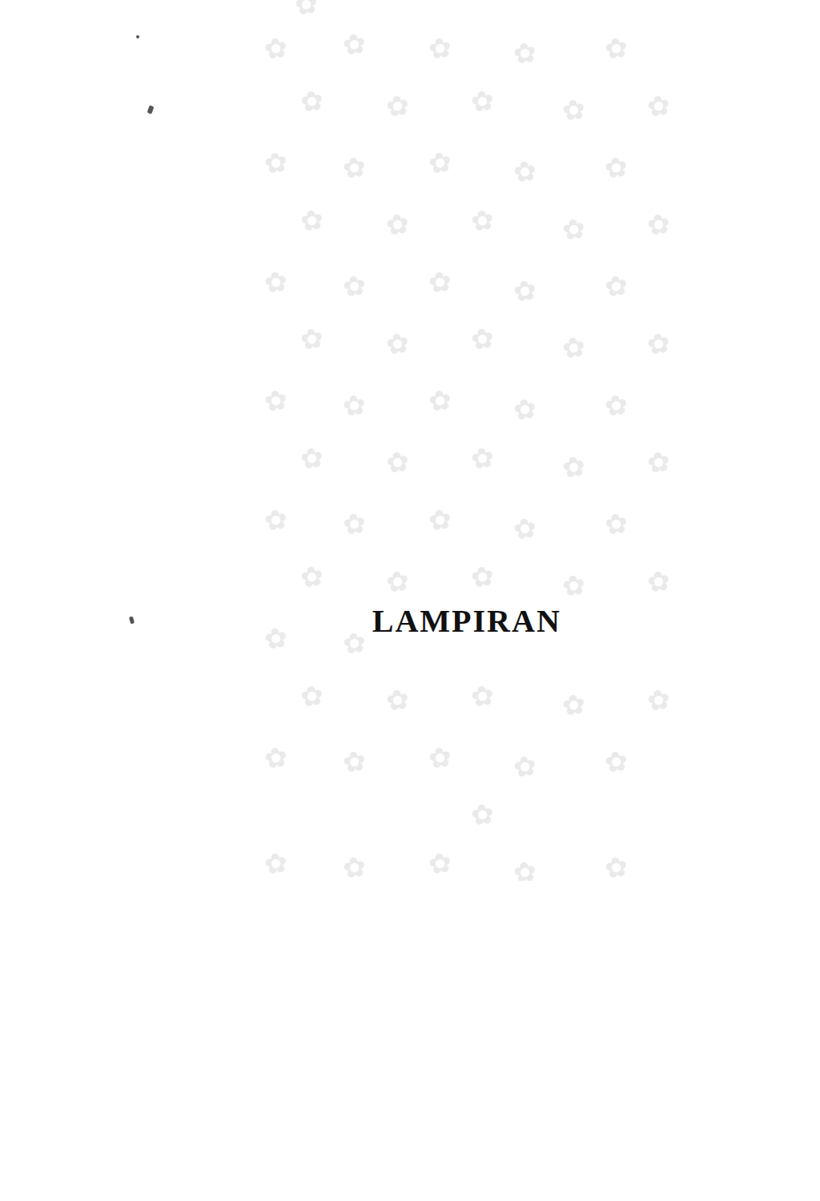✿ ✿ ✿ ✿ ✿ ✿ ✿ ✿ ✿ ✿ ✿ ✿ ✿ ✿ ✿ ✿ ✿ ✿ ✿ ✿ ✿ ✿ ✿ ✿ ✿ ✿ ✿ ✿ ✿ ✿ ✿ ✿ ✿ ✿ ✿ ✿ ✿ ✿ ✿ ✿ ✿ ✿ ✿ ✿ ✿ ✿ ✿ ✿ ✿ ✿ ✿ ✿ ✿ ✿ ✿ ✿ ✿ ✿ ✿ ✿ ✿ ✿ ✿ ✿ ✿ ✿ ✿ ✿ ✿
LAMPIRAN